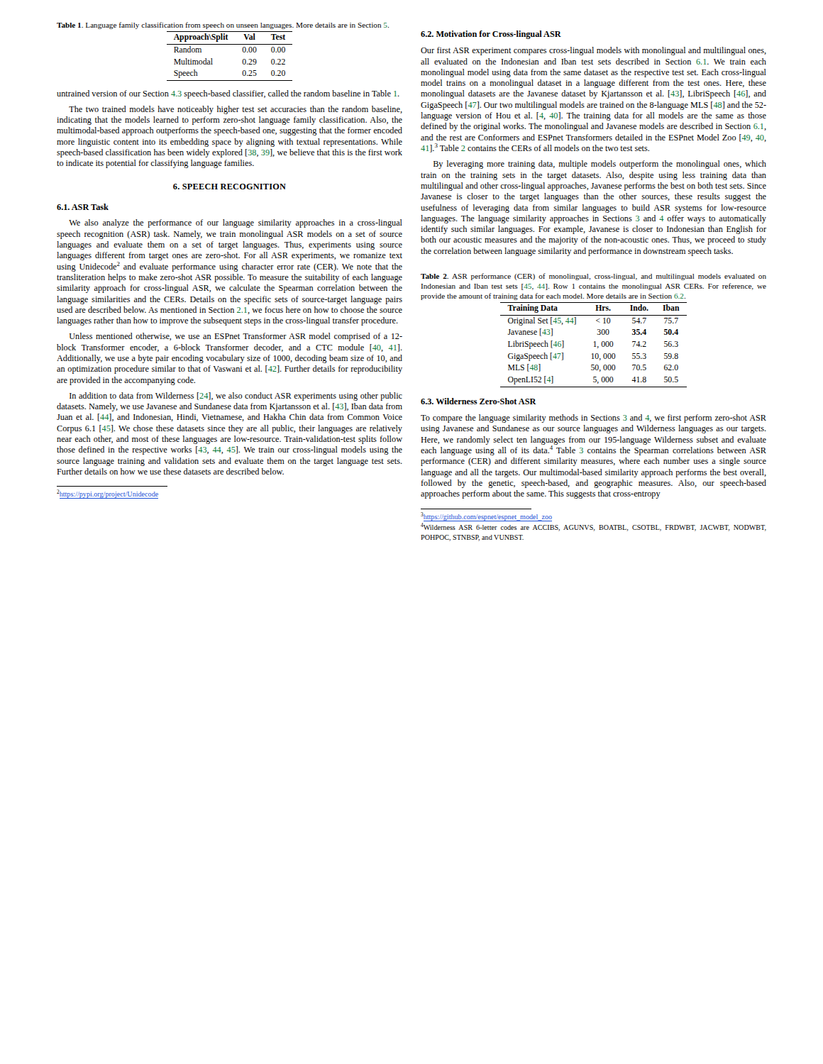Table 1. Language family classification from speech on unseen languages. More details are in Section 5.
| Approach\Split | Val | Test |
| --- | --- | --- |
| Random | 0.00 | 0.00 |
| Multimodal | 0.29 | 0.22 |
| Speech | 0.25 | 0.20 |
untrained version of our Section 4.3 speech-based classifier, called the random baseline in Table 1.
The two trained models have noticeably higher test set accuracies than the random baseline, indicating that the models learned to perform zero-shot language family classification. Also, the multimodal-based approach outperforms the speech-based one, suggesting that the former encoded more linguistic content into its embedding space by aligning with textual representations. While speech-based classification has been widely explored [38, 39], we believe that this is the first work to indicate its potential for classifying language families.
6. Speech Recognition
6.1. ASR Task
We also analyze the performance of our language similarity approaches in a cross-lingual speech recognition (ASR) task. Namely, we train monolingual ASR models on a set of source languages and evaluate them on a set of target languages. Thus, experiments using source languages different from target ones are zero-shot. For all ASR experiments, we romanize text using Unidecode2 and evaluate performance using character error rate (CER). We note that the transliteration helps to make zero-shot ASR possible. To measure the suitability of each language similarity approach for cross-lingual ASR, we calculate the Spearman correlation between the language similarities and the CERs. Details on the specific sets of source-target language pairs used are described below. As mentioned in Section 2.1, we focus here on how to choose the source languages rather than how to improve the subsequent steps in the cross-lingual transfer procedure.
Unless mentioned otherwise, we use an ESPnet Transformer ASR model comprised of a 12-block Transformer encoder, a 6-block Transformer decoder, and a CTC module [40, 41]. Additionally, we use a byte pair encoding vocabulary size of 1000, decoding beam size of 10, and an optimization procedure similar to that of Vaswani et al. [42]. Further details for reproducibility are provided in the accompanying code.
In addition to data from Wilderness [24], we also conduct ASR experiments using other public datasets. Namely, we use Javanese and Sundanese data from Kjartansson et al. [43], Iban data from Juan et al. [44], and Indonesian, Hindi, Vietnamese, and Hakha Chin data from Common Voice Corpus 6.1 [45]. We chose these datasets since they are all public, their languages are relatively near each other, and most of these languages are low-resource. Train-validation-test splits follow those defined in the respective works [43, 44, 45]. We train our cross-lingual models using the source language training and validation sets and evaluate them on the target language test sets. Further details on how we use these datasets are described below.
2https://pypi.org/project/Unidecode
6.2. Motivation for Cross-lingual ASR
Our first ASR experiment compares cross-lingual models with monolingual and multilingual ones, all evaluated on the Indonesian and Iban test sets described in Section 6.1. We train each monolingual model using data from the same dataset as the respective test set. Each cross-lingual model trains on a monolingual dataset in a language different from the test ones. Here, these monolingual datasets are the Javanese dataset by Kjartansson et al. [43], LibriSpeech [46], and GigaSpeech [47]. Our two multilingual models are trained on the 8-language MLS [48] and the 52-language version of Hou et al. [4, 40]. The training data for all models are the same as those defined by the original works. The monolingual and Javanese models are described in Section 6.1, and the rest are Conformers and ESPnet Transformers detailed in the ESPnet Model Zoo [49, 40, 41].3 Table 2 contains the CERs of all models on the two test sets.
By leveraging more training data, multiple models outperform the monolingual ones, which train on the training sets in the target datasets. Also, despite using less training data than multilingual and other cross-lingual approaches, Javanese performs the best on both test sets. Since Javanese is closer to the target languages than the other sources, these results suggest the usefulness of leveraging data from similar languages to build ASR systems for low-resource languages. The language similarity approaches in Sections 3 and 4 offer ways to automatically identify such similar languages. For example, Javanese is closer to Indonesian than English for both our acoustic measures and the majority of the non-acoustic ones. Thus, we proceed to study the correlation between language similarity and performance in downstream speech tasks.
Table 2. ASR performance (CER) of monolingual, cross-lingual, and multilingual models evaluated on Indonesian and Iban test sets [45, 44]. Row 1 contains the monolingual ASR CERs. For reference, we provide the amount of training data for each model. More details are in Section 6.2.
| Training Data | Hrs. | Indo. | Iban |
| --- | --- | --- | --- |
| Original Set [ 45 , 44 ] | < 10 | 54.7 | 75.7 |
| Javanese [ 43 ] | 300 | 35.4 | 50.4 |
| LibriSpeech [ 46 ] | 1, 000 | 74.2 | 56.3 |
| GigaSpeech [ 47 ] | 10, 000 | 55.3 | 59.8 |
| MLS [ 48 ] | 50, 000 | 70.5 | 62.0 |
| OpenLI52 [ 4 ] | 5, 000 | 41.8 | 50.5 |
6.3. Wilderness Zero-Shot ASR
To compare the language similarity methods in Sections 3 and 4, we first perform zero-shot ASR using Javanese and Sundanese as our source languages and Wilderness languages as our targets. Here, we randomly select ten languages from our 195-language Wilderness subset and evaluate each language using all of its data.4 Table 3 contains the Spearman correlations between ASR performance (CER) and different similarity measures, where each number uses a single source language and all the targets. Our multimodal-based similarity approach performs the best overall, followed by the genetic, speech-based, and geographic measures. Also, our speech-based approaches perform about the same. This suggests that cross-entropy
3https://github.com/espnet/espnet_model_zoo
4Wilderness ASR 6-letter codes are ACCIBS, AGUNVS, BOATBL, CSOTBL, FRDWBT, JACWBT, NODWBT, POHPOC, STNBSP, and VUNBST.